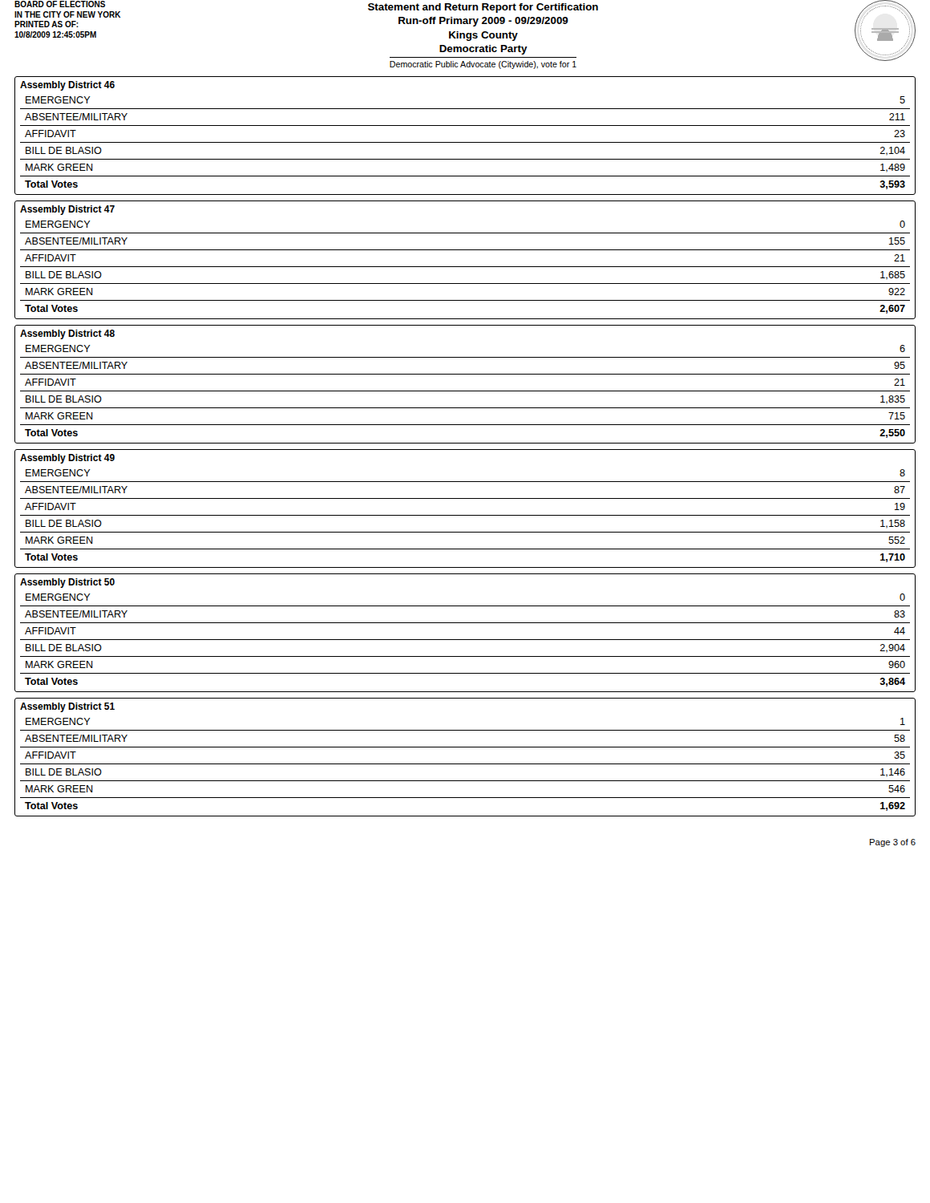BOARD OF ELECTIONS
IN THE CITY OF NEW YORK
PRINTED AS OF:
10/8/2009 12:45:05PM
Statement and Return Report for Certification
Run-off Primary 2009 - 09/29/2009
Kings County
Democratic Party
Democratic Public Advocate (Citywide), vote for 1
Assembly District 46
| EMERGENCY | 5 |
| ABSENTEE/MILITARY | 211 |
| AFFIDAVIT | 23 |
| BILL DE BLASIO | 2,104 |
| MARK GREEN | 1,489 |
| Total Votes | 3,593 |
Assembly District 47
| EMERGENCY | 0 |
| ABSENTEE/MILITARY | 155 |
| AFFIDAVIT | 21 |
| BILL DE BLASIO | 1,685 |
| MARK GREEN | 922 |
| Total Votes | 2,607 |
Assembly District 48
| EMERGENCY | 6 |
| ABSENTEE/MILITARY | 95 |
| AFFIDAVIT | 21 |
| BILL DE BLASIO | 1,835 |
| MARK GREEN | 715 |
| Total Votes | 2,550 |
Assembly District 49
| EMERGENCY | 8 |
| ABSENTEE/MILITARY | 87 |
| AFFIDAVIT | 19 |
| BILL DE BLASIO | 1,158 |
| MARK GREEN | 552 |
| Total Votes | 1,710 |
Assembly District 50
| EMERGENCY | 0 |
| ABSENTEE/MILITARY | 83 |
| AFFIDAVIT | 44 |
| BILL DE BLASIO | 2,904 |
| MARK GREEN | 960 |
| Total Votes | 3,864 |
Assembly District 51
| EMERGENCY | 1 |
| ABSENTEE/MILITARY | 58 |
| AFFIDAVIT | 35 |
| BILL DE BLASIO | 1,146 |
| MARK GREEN | 546 |
| Total Votes | 1,692 |
Page 3 of 6